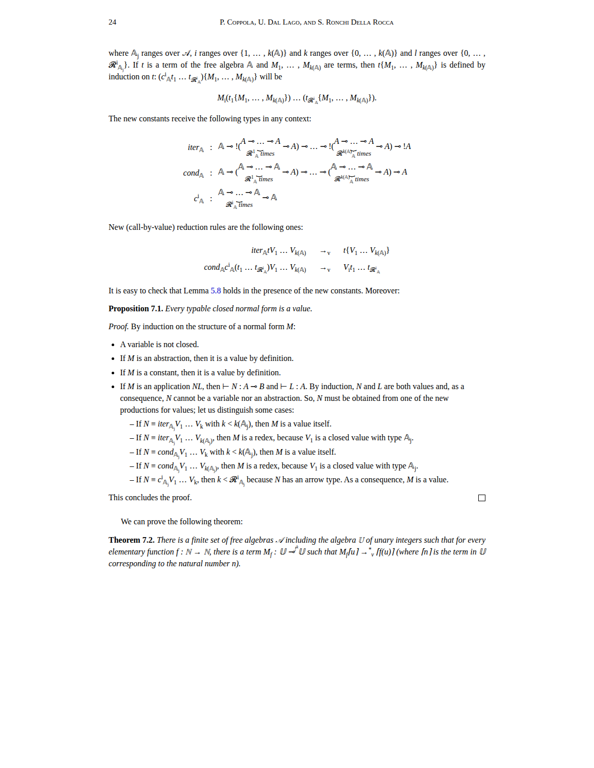24 P. Coppola, U. Dal Lago, and S. Ronchi Della Rocca
where 𝔸j ranges over 𝒜, i ranges over {1, … , k(𝔸)} and k ranges over {0, … , k(𝔸)} and l ranges over {0, … , 𝓡i𝔸j}. If t is a term of the free algebra 𝔸 and M1, … , Mk(𝔸) are terms, then t{M1, … , Mk(𝔸)} is defined by induction on t: (ci𝔸t1 … t𝓡i𝔸){M1, … , Mk(𝔸)} will be
Mi(t1{M1, … , Mk(𝔸)}) … (t𝓡i𝔸{M1, … , Mk(𝔸)}).
The new constants receive the following types in any context:
| iter 𝔸 | : | 𝔸 ⊸ !( A ⊸ … ⊸ A ⏟ 𝓡 1 𝔸 times ⊸ A ) ⊸ … ⊸ !( A ⊸ … ⊸ A ⏟ 𝓡 k ( 𝔸 ) 𝔸 times ⊸ A ) ⊸ ! A |
| cond 𝔸 | : | 𝔸 ⊸ ( 𝔸 ⊸ … ⊸ 𝔸 ⏟ 𝓡 1 𝔸 times ⊸ A ) ⊸ … ⊸ ( 𝔸 ⊸ … ⊸ 𝔸 ⏟ 𝓡 k ( 𝔸 ) 𝔸 times ⊸ A ) ⊸ A |
| c i 𝔸 | : | 𝔸 ⊸ … ⊸ 𝔸 ⏟ 𝓡 i 𝔸 times ⊸ 𝔸 |
New (call-by-value) reduction rules are the following ones:
| iter 𝔸 tV 1 … V k ( 𝔸 ) | → v | t { V 1 … V k ( 𝔸 ) } |
| cond 𝔸 c i 𝔸 ( t 1 … t 𝓡 i 𝔸 ) V 1 … V k ( 𝔸 ) | → v | V i t 1 … t 𝓡 i 𝔸 |
It is easy to check that Lemma 5.8 holds in the presence of the new constants. Moreover:
Proposition 7.1. Every typable closed normal form is a value.
Proof. By induction on the structure of a normal form M:
A variable is not closed.
If M is an abstraction, then it is a value by definition.
If M is a constant, then it is a value by definition.
If M is an application NL, then ⊢ N : A ⊸ B and ⊢ L : A. By induction, N and L are both values and, as a consequence, N cannot be a variable nor an abstraction. So, N must be obtained from one of the new productions for values; let us distinguish some cases:
– If N ≡ iter𝔸jV1 … Vk with k < k(𝔸j), then M is a value itself.
– If N ≡ iter𝔸jV1 … Vk(𝔸j), then M is a redex, because V1 is a closed value with type 𝔸j.
– If N ≡ cond𝔸jV1 … Vk with k < k(𝔸j), then M is a value itself.
– If N ≡ cond𝔸jV1 … Vk(𝔸j), then M is a redex, because V1 is a closed value with type 𝔸j.
– If N ≡ ci𝔸jV1 … Vk, then k < 𝓡i𝔸j because N has an arrow type. As a consequence, M is a value.
This concludes the proof.
We can prove the following theorem:
Theorem 7.2. There is a finite set of free algebras 𝒜 including the algebra 𝕌 of unary integers such that for every elementary function f : ℕ → ℕ, there is a term Mf : 𝕌 ⊸!k𝕌 such that Mf⌈u⌉ →*v ⌈f(u)⌉ (where ⌈n⌉ is the term in 𝕌 corresponding to the natural number n).